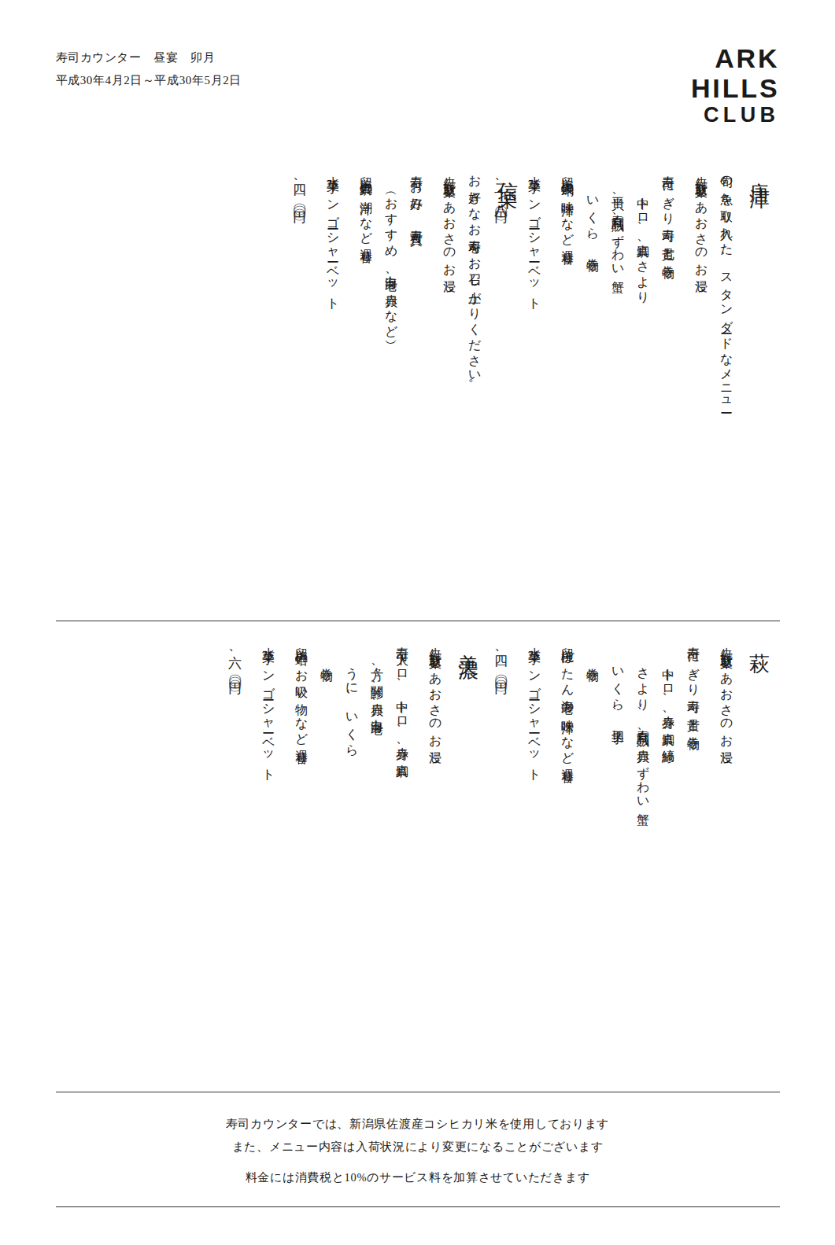寿司カウンター　昼宴　卯月
平成30年4月2日～平成30年5月2日
ARK
HILLS
CLUB
唐津
旬の魚を取り入れた、スタンダードなメニュー
先付
新取菜とあおさのお浸し
寿司
にぎり寿司 七貫と巻物
中トロ、真鯛、さより
平貝、青利烏賊、ずわい蟹
いくら、巻物
留椀
浅蜊の味噌汁　など週替り
水菓子
マンゴーシャーベット
二、八〇〇円
信楽
お好きなお寿司をお召し上がりください。
先付
新取菜とあおさのお浸し
寿司
お好み 寿司八貫
（おすすめ　白海老、赤貝　など）
留椀
真鯛の潮汁　など週替り
水菓子
マンゴーシャーベット
四、〇〇〇円
萩
先付
新取菜とあおさのお浸し
寿司
にぎり寿司 十貫と巻物
中トロ、赤身、真鯛、縞鯵
さより、青利烏賊、赤貝、ずわい蟹
いくら、切玉子
巻物
留椀
ぼたん海老の味噌汁　など週替り
水菓子
マンゴーシャーベット
四、〇〇〇円
美濃
先付
新取菜とあおさのお浸し
寿司
大トロ、中トロ、赤身、真鯛
方々、関鯵、赤貝、白海老
うに、いくら
巻物
留椀
蛤のお吸い物　など週替り
水菓子
マンゴーシャーベット
六、〇〇〇円
寿司カウンターでは、新潟県佐渡産コシヒカリ米を使用しております
また、メニュー内容は入荷状況により変更になることがございます
料金には消費税と10%のサービス料を加算させていただきます